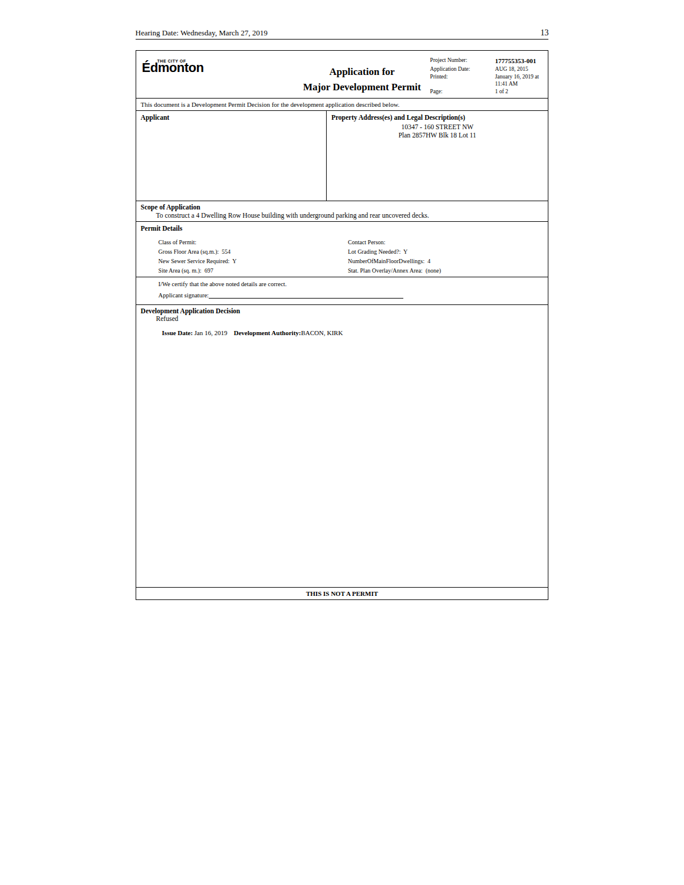Hearing Date: Wednesday, March 27, 2019
13
THE CITY OF Édmonton
Application for
Major Development Permit
Project Number:
177755353-001
Application Date:
AUG 18, 2015
Printed:
January 16, 2019 at 11:41 AM
Page:
1 of 2
This document is a Development Permit Decision for the development application described below.
Applicant
Property Address(es) and Legal Description(s)
10347 - 160 STREET NW
Plan 2857HW Blk 18 Lot 11
Scope of Application
To construct a 4 Dwelling Row House building with underground parking and rear uncovered decks.
Permit Details
Class of Permit:
Gross Floor Area (sq.m.): 554
New Sewer Service Required: Y
Site Area (sq. m.): 697
Contact Person:
Lot Grading Needed?: Y
NumberOfMainFloorDwellings: 4
Stat. Plan Overlay/Annex Area: (none)
I/We certify that the above noted details are correct.
Applicant signature:
Development Application Decision
Refused
Issue Date: Jan 16, 2019 Development Authority: BACON, KIRK
THIS IS NOT A PERMIT